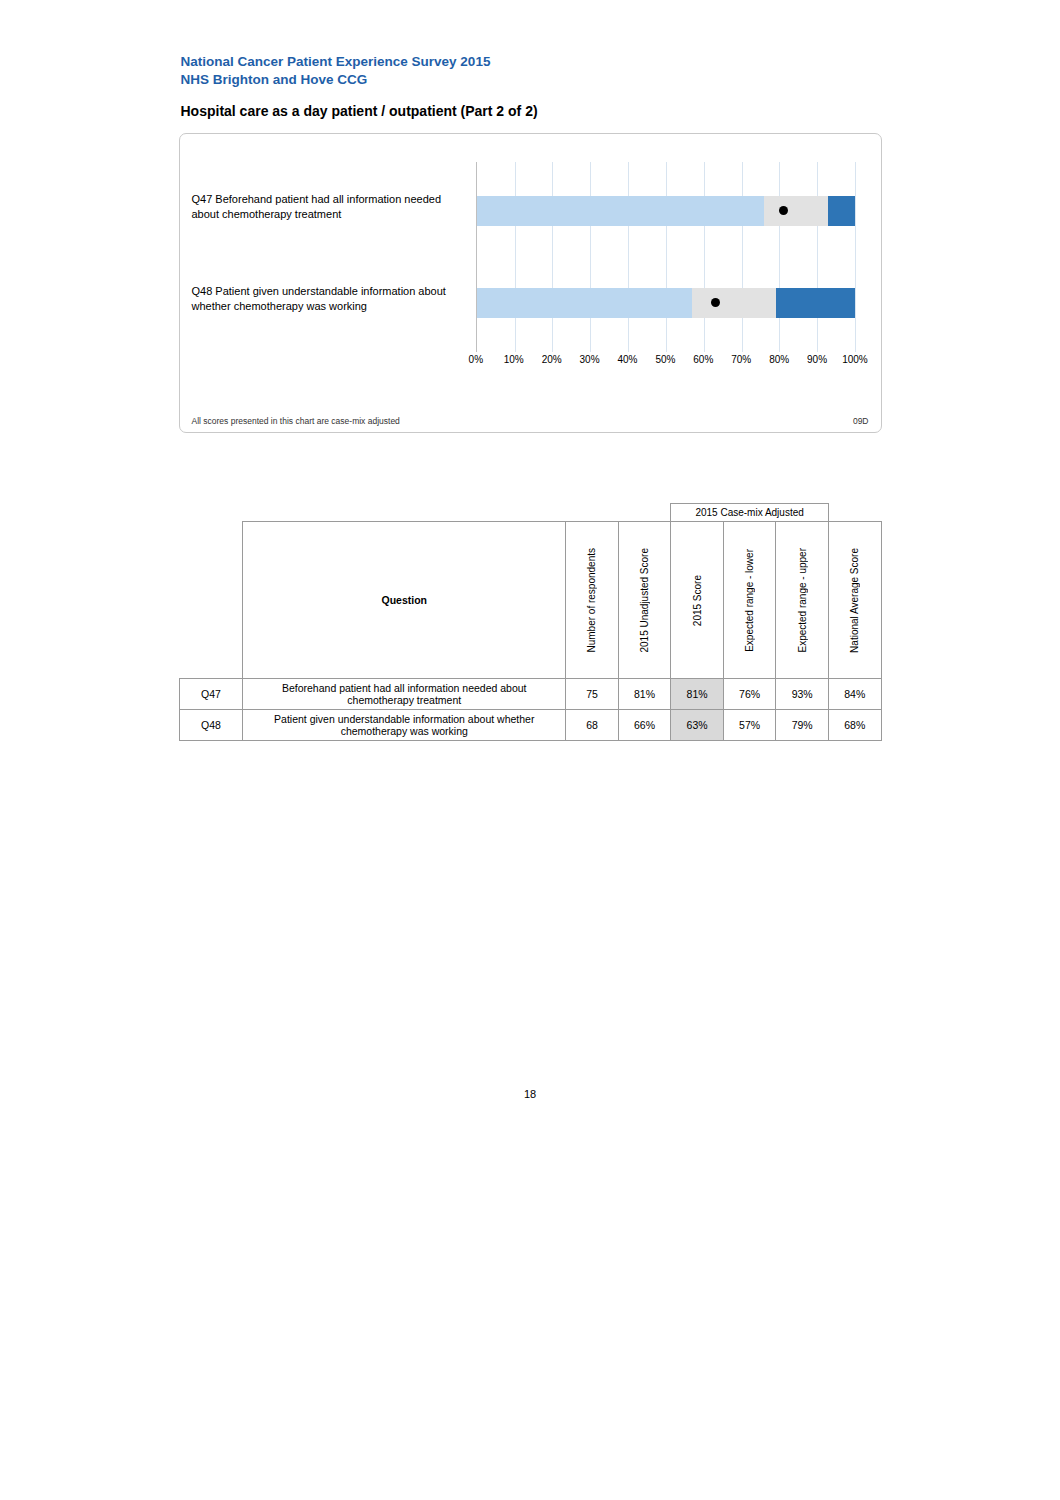National Cancer Patient Experience Survey 2015
NHS Brighton and Hove CCG
Hospital care as a day patient / outpatient (Part 2 of 2)
Q47 Beforehand patient had all information needed about chemotherapy treatment
Q48 Patient given understandable information about whether chemotherapy was working
0% 10% 20% 30% 40% 50% 60% 70% 80% 90% 100%
All scores presented in this chart are case-mix adjusted
09D
| | | | 2015 Case-mix Adjusted | |
| --- | --- | --- | --- | --- |
| | Question | Number of respondents | 2015 Unadjusted Score | 2015 Score | Expected range - lower | Expected range - upper | National Average Score |
| Q47 | Beforehand patient had all information needed about chemotherapy treatment | 75 | 81% | 81% | 76% | 93% | 84% |
| Q48 | Patient given understandable information about whether chemotherapy was working | 68 | 66% | 63% | 57% | 79% | 68% |
18